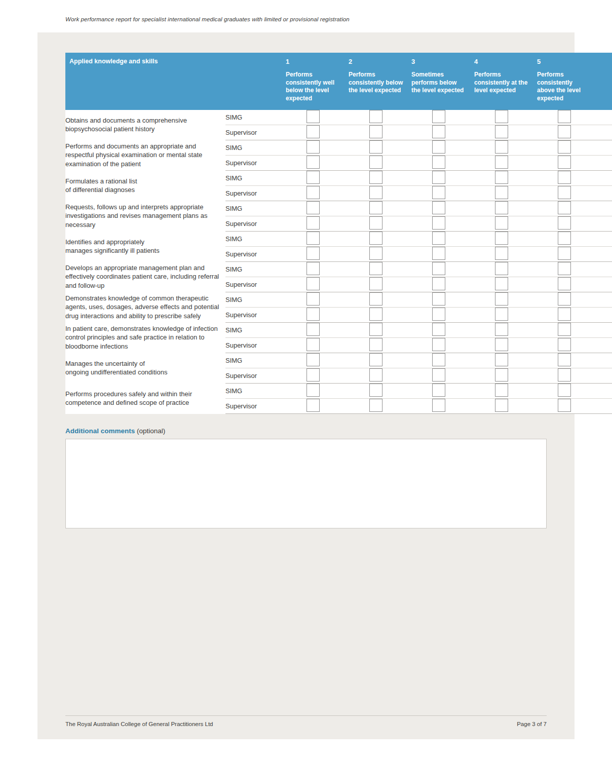Work performance report for specialist international medical graduates with limited or provisional registration
| Applied knowledge and skills | | 1 Performs consistently well below the level expected | 2 Performs consistently below the level expected | 3 Sometimes performs below the level expected | 4 Performs consistently at the level expected | 5 Performs consistently above the level expected | |
| --- | --- | --- | --- | --- | --- | --- | --- |
| Obtains and documents a comprehensive biopsychosocial patient history | SIMG | | | | | | |
| Supervisor | | | | | | |
| Performs and documents an appropriate and respectful physical examination or mental state examination of the patient | SIMG | | | | | | |
| Supervisor | | | | | | |
| Formulates a rational list of differential diagnoses | SIMG | | | | | | |
| Supervisor | | | | | | |
| Requests, follows up and interprets appropriate investigations and revises management plans as necessary | SIMG | | | | | | |
| Supervisor | | | | | | |
| Identifies and appropriately manages significantly ill patients | SIMG | | | | | | |
| Supervisor | | | | | | |
| Develops an appropriate management plan and effectively coordinates patient care, including referral and follow-up | SIMG | | | | | | |
| Supervisor | | | | | | |
| Demonstrates knowledge of common therapeutic agents, uses, dosages, adverse effects and potential drug interactions and ability to prescribe safely | SIMG | | | | | | |
| Supervisor | | | | | | |
| In patient care, demonstrates knowledge of infection control principles and safe practice in relation to bloodborne infections | SIMG | | | | | | |
| Supervisor | | | | | | |
| Manages the uncertainty of ongoing undifferentiated conditions | SIMG | | | | | | |
| Supervisor | | | | | | |
| Performs procedures safely and within their competence and defined scope of practice | SIMG | | | | | | |
| Supervisor | | | | | | |
Additional comments (optional)
The Royal Australian College of General Practitioners Ltd
Page 3 of 7